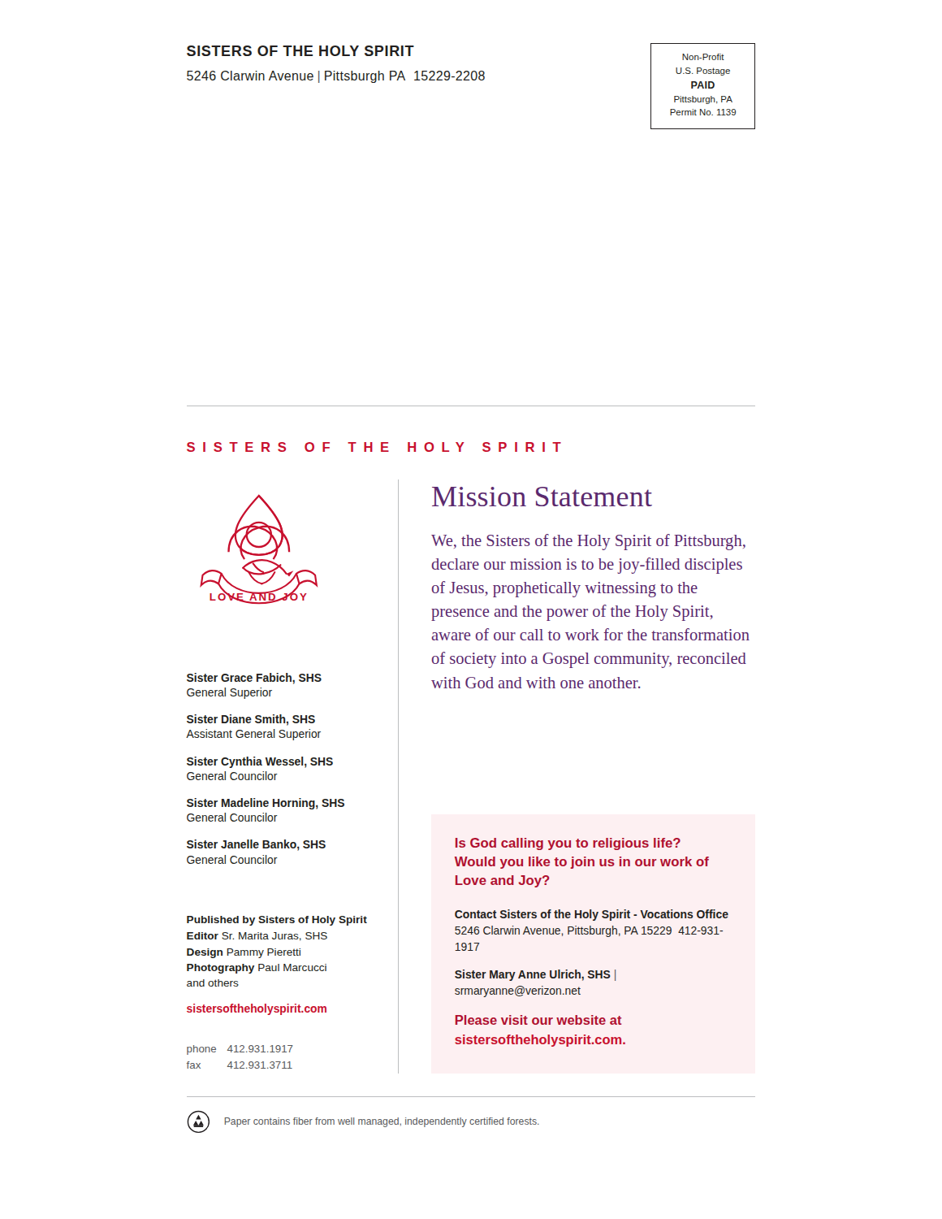Sisters of the Holy Spirit
5246 Clarwin Avenue|Pittsburgh PA 15229-2208
Non-Profit
U.S. Postage
PAID
Pittsburgh, PA
Permit No. 1139
Sisters of the Holy Spirit
LOVE AND JOY
Sister Grace Fabich, SHS General Superior
Sister Diane Smith, SHS Assistant General Superior
Sister Cynthia Wessel, SHS General Councilor
Sister Madeline Horning, SHS General Councilor
Sister Janelle Banko, SHS General Councilor
Published by Sisters of Holy Spirit Editor Sr. Marita Juras, SHS
Design Pammy Pieretti
Photography Paul Marcucci
and others sistersoftheholyspirit.com
phone412.931.1917
fax412.931.3711
Mission Statement
We, the Sisters of the Holy Spirit of Pittsburgh, declare our mission is to be joy-filled disciples of Jesus, prophetically witnessing to the presence and the power of the Holy Spirit, aware of our call to work for the transformation of society into a Gospel community, reconciled with God and with one another.
Is God calling you to religious life?
Would you like to join us in our work of Love and Joy?
Contact Sisters of the Holy Spirit - Vocations Office
5246 Clarwin Avenue, Pittsburgh, PA 15229 412-931-1917
Sister Mary Anne Ulrich, SHS | srmaryanne@verizon.net
Please visit our website at sistersoftheholyspirit.com.
Paper contains fiber from well managed, independently certified forests.